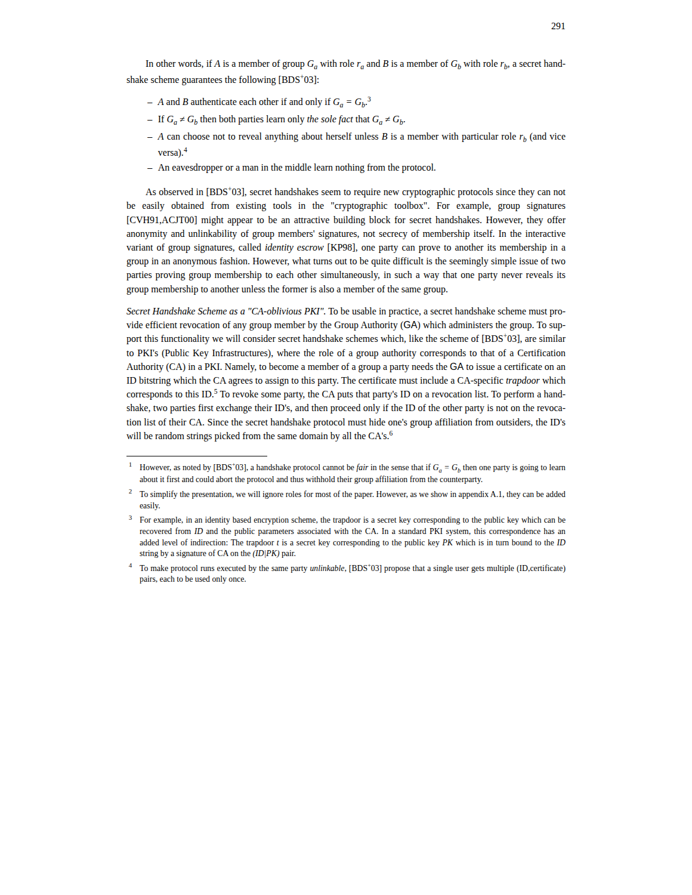291
In other words, if A is a member of group Ga with role ra and B is a member of Gb with role rb, a secret handshake scheme guarantees the following [BDS+03]:
A and B authenticate each other if and only if Ga = Gb.3
If Ga ≠ Gb then both parties learn only the sole fact that Ga ≠ Gb.
A can choose not to reveal anything about herself unless B is a member with particular role rb (and vice versa).4
An eavesdropper or a man in the middle learn nothing from the protocol.
As observed in [BDS+03], secret handshakes seem to require new cryptographic protocols since they can not be easily obtained from existing tools in the "cryptographic toolbox". For example, group signatures [CVH91,ACJT00] might appear to be an attractive building block for secret handshakes. However, they offer anonymity and unlinkability of group members' signatures, not secrecy of membership itself. In the interactive variant of group signatures, called identity escrow [KP98], one party can prove to another its membership in a group in an anonymous fashion. However, what turns out to be quite difficult is the seemingly simple issue of two parties proving group membership to each other simultaneously, in such a way that one party never reveals its group membership to another unless the former is also a member of the same group.
Secret Handshake Scheme as a "CA-oblivious PKI". To be usable in practice, a secret handshake scheme must provide efficient revocation of any group member by the Group Authority (GA) which administers the group. To support this functionality we will consider secret handshake schemes which, like the scheme of [BDS+03], are similar to PKI's (Public Key Infrastructures), where the role of a group authority corresponds to that of a Certification Authority (CA) in a PKI. Namely, to become a member of a group a party needs the GA to issue a certificate on an ID bitstring which the CA agrees to assign to this party. The certificate must include a CA-specific trapdoor which corresponds to this ID.5 To revoke some party, the CA puts that party's ID on a revocation list. To perform a handshake, two parties first exchange their ID's, and then proceed only if the ID of the other party is not on the revocation list of their CA. Since the secret handshake protocol must hide one's group affiliation from outsiders, the ID's will be random strings picked from the same domain by all the CA's.6
However, as noted by [BDS+03], a handshake protocol cannot be fair in the sense that if Ga = Gb then one party is going to learn about it first and could abort the protocol and thus withhold their group affiliation from the counterparty.
To simplify the presentation, we will ignore roles for most of the paper. However, as we show in appendix A.1, they can be added easily.
For example, in an identity based encryption scheme, the trapdoor is a secret key corresponding to the public key which can be recovered from ID and the public parameters associated with the CA. In a standard PKI system, this correspondence has an added level of indirection: The trapdoor t is a secret key corresponding to the public key PK which is in turn bound to the ID string by a signature of CA on the (ID|PK) pair.
To make protocol runs executed by the same party unlinkable, [BDS+03] propose that a single user gets multiple (ID,certificate) pairs, each to be used only once.